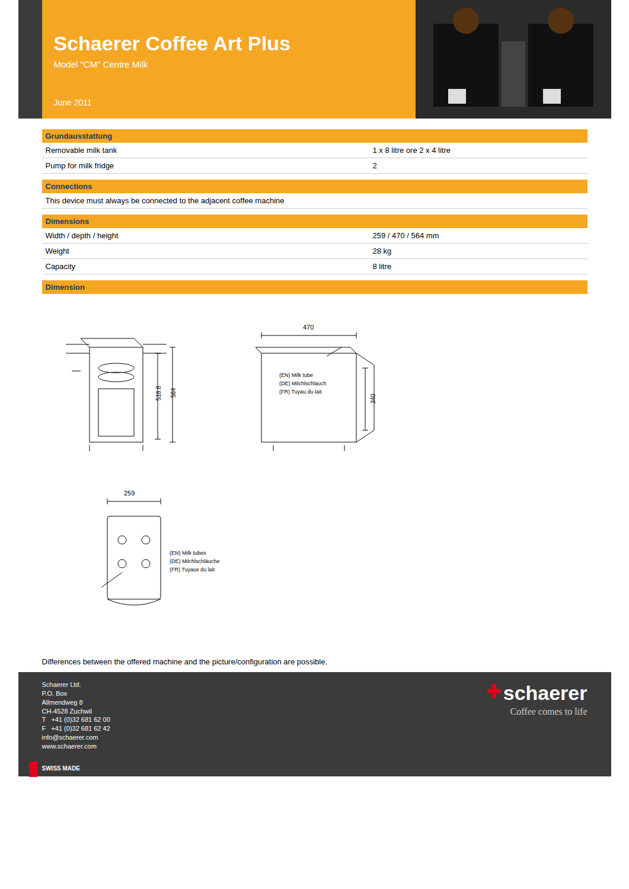Schaerer Coffee Art Plus
Model "CM" Centre Milk
June 2011
| Grundausstattung |
| Removable milk tank | 1 x 8 litre ore 2 x 4 litre |
| Pump for milk fridge | 2 |
| Connections |
| This device must always be connected to the adjacent coffee machine |
| Dimensions |
| Width / depth / height | 259 / 470 / 564 mm |
| Weight | 28 kg |
| Capacity | 8 litre |
| Dimension |
Differences between the offered machine and the picture/configuration are possible.
Schaerer Ltd.
P.O. Box
Allmendweg 8
CH-4528 Zuchwil
T +41 (0)32 681 62 00
F +41 (0)32 681 62 42
info@schaerer.com
www.schaerer.com
✚schaerer
Coffee comes to life
SWISS MADE